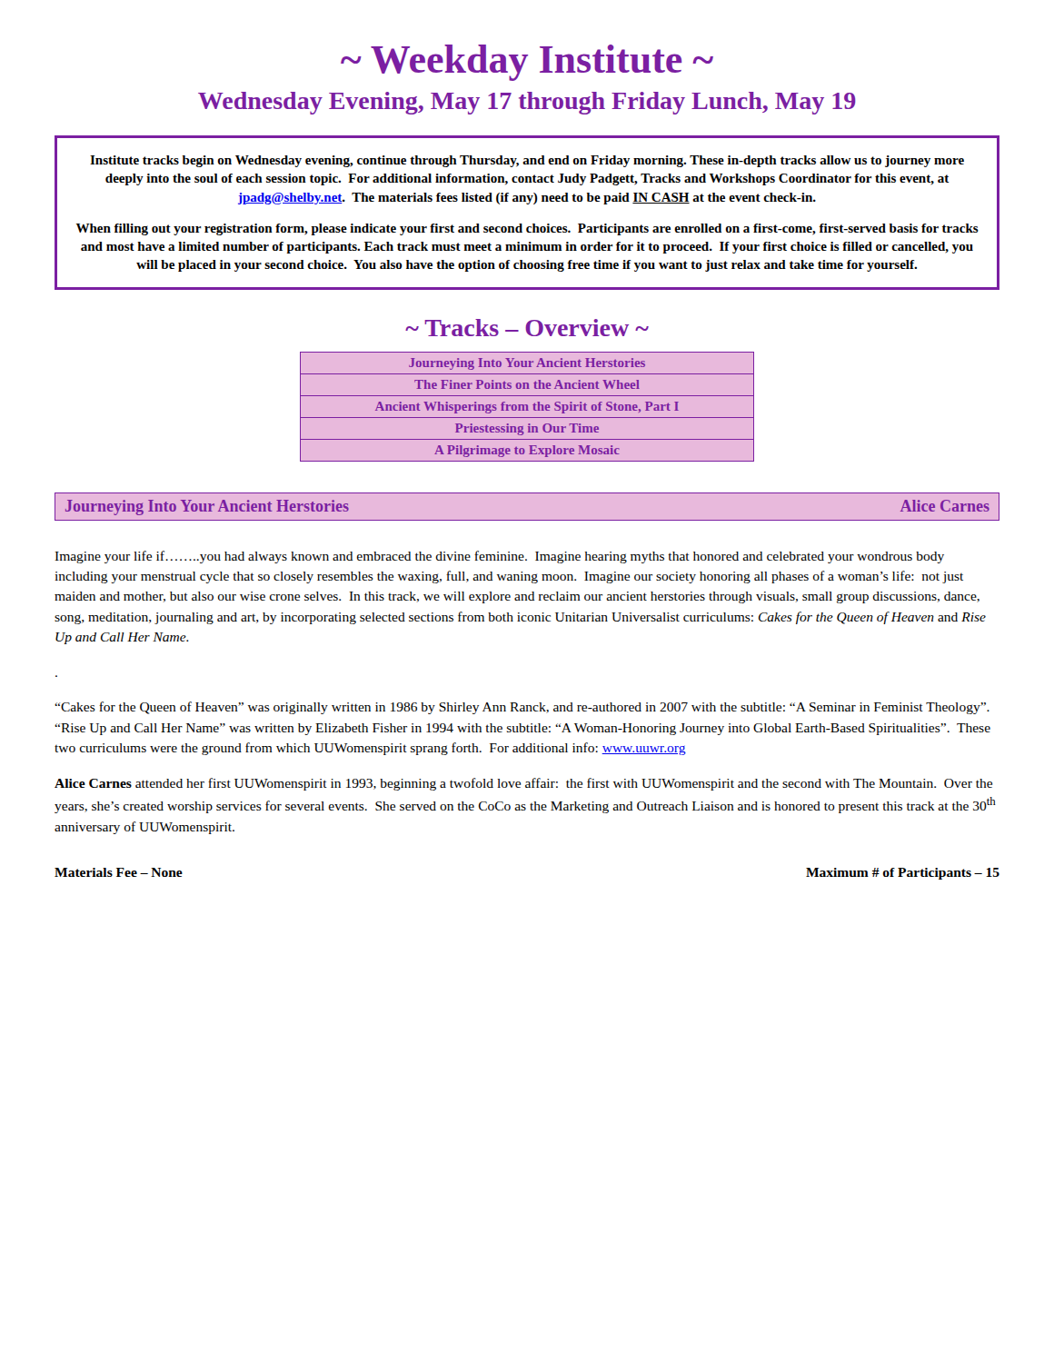~ Weekday Institute ~
Wednesday Evening, May 17 through Friday Lunch, May 19
Institute tracks begin on Wednesday evening, continue through Thursday, and end on Friday morning. These in-depth tracks allow us to journey more deeply into the soul of each session topic. For additional information, contact Judy Padgett, Tracks and Workshops Coordinator for this event, at jpadg@shelby.net. The materials fees listed (if any) need to be paid IN CASH at the event check-in.
When filling out your registration form, please indicate your first and second choices. Participants are enrolled on a first-come, first-served basis for tracks and most have a limited number of participants. Each track must meet a minimum in order for it to proceed. If your first choice is filled or cancelled, you will be placed in your second choice. You also have the option of choosing free time if you want to just relax and take time for yourself.
~ Tracks – Overview ~
| Journeying Into Your Ancient Herstories |
| The Finer Points on the Ancient Wheel |
| Ancient Whisperings from the Spirit of Stone, Part I |
| Priestessing in Our Time |
| A Pilgrimage to Explore Mosaic |
Journeying Into Your Ancient Herstories Alice Carnes
Imagine your life if……..you had always known and embraced the divine feminine. Imagine hearing myths that honored and celebrated your wondrous body including your menstrual cycle that so closely resembles the waxing, full, and waning moon. Imagine our society honoring all phases of a woman’s life: not just maiden and mother, but also our wise crone selves. In this track, we will explore and reclaim our ancient herstories through visuals, small group discussions, dance, song, meditation, journaling and art, by incorporating selected sections from both iconic Unitarian Universalist curriculums: Cakes for the Queen of Heaven and Rise Up and Call Her Name.
.
“Cakes for the Queen of Heaven” was originally written in 1986 by Shirley Ann Ranck, and re-authored in 2007 with the subtitle: “A Seminar in Feminist Theology”. “Rise Up and Call Her Name” was written by Elizabeth Fisher in 1994 with the subtitle: “A Woman-Honoring Journey into Global Earth-Based Spiritualities”. These two curriculums were the ground from which UUWomenspirit sprang forth. For additional info: www.uuwr.org
Alice Carnes attended her first UUWomenspirit in 1993, beginning a twofold love affair: the first with UUWomenspirit and the second with The Mountain. Over the years, she’s created worship services for several events. She served on the CoCo as the Marketing and Outreach Liaison and is honored to present this track at the 30th anniversary of UUWomenspirit.
Materials Fee – None Maximum # of Participants – 15